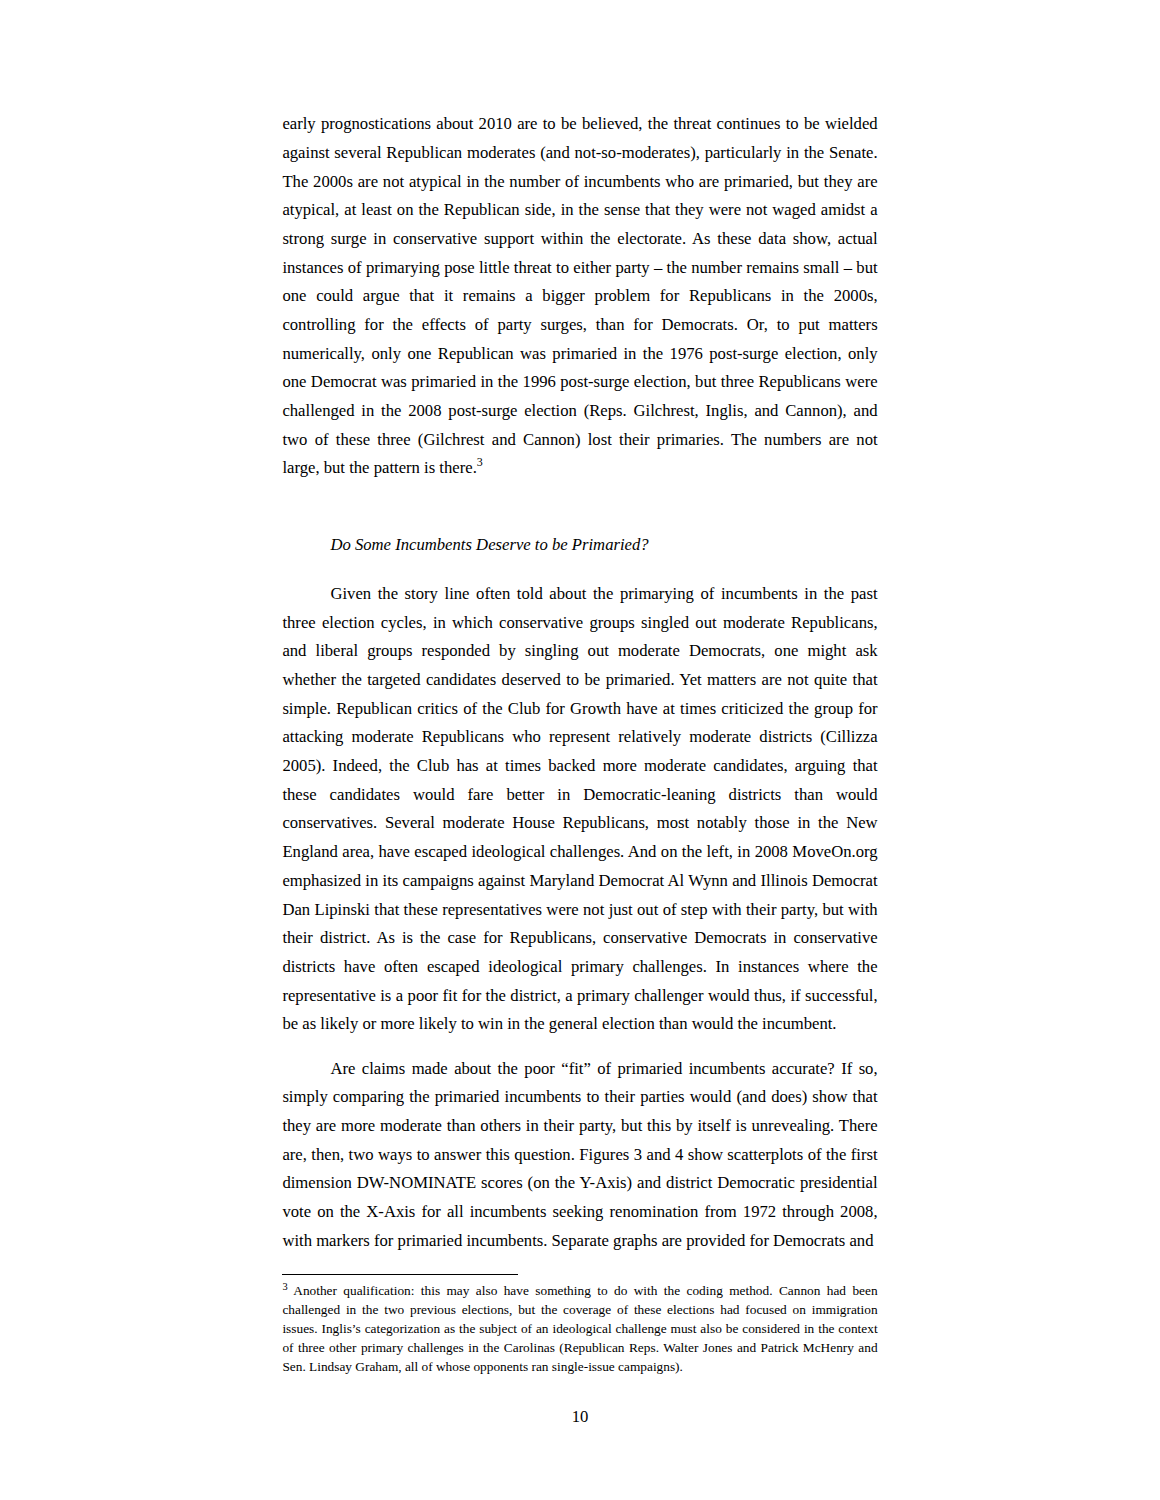early prognostications about 2010 are to be believed, the threat continues to be wielded against several Republican moderates (and not-so-moderates), particularly in the Senate. The 2000s are not atypical in the number of incumbents who are primaried, but they are atypical, at least on the Republican side, in the sense that they were not waged amidst a strong surge in conservative support within the electorate. As these data show, actual instances of primarying pose little threat to either party – the number remains small – but one could argue that it remains a bigger problem for Republicans in the 2000s, controlling for the effects of party surges, than for Democrats. Or, to put matters numerically, only one Republican was primaried in the 1976 post-surge election, only one Democrat was primaried in the 1996 post-surge election, but three Republicans were challenged in the 2008 post-surge election (Reps. Gilchrest, Inglis, and Cannon), and two of these three (Gilchrest and Cannon) lost their primaries. The numbers are not large, but the pattern is there.3
Do Some Incumbents Deserve to be Primaried?
Given the story line often told about the primarying of incumbents in the past three election cycles, in which conservative groups singled out moderate Republicans, and liberal groups responded by singling out moderate Democrats, one might ask whether the targeted candidates deserved to be primaried. Yet matters are not quite that simple. Republican critics of the Club for Growth have at times criticized the group for attacking moderate Republicans who represent relatively moderate districts (Cillizza 2005). Indeed, the Club has at times backed more moderate candidates, arguing that these candidates would fare better in Democratic-leaning districts than would conservatives. Several moderate House Republicans, most notably those in the New England area, have escaped ideological challenges. And on the left, in 2008 MoveOn.org emphasized in its campaigns against Maryland Democrat Al Wynn and Illinois Democrat Dan Lipinski that these representatives were not just out of step with their party, but with their district. As is the case for Republicans, conservative Democrats in conservative districts have often escaped ideological primary challenges. In instances where the representative is a poor fit for the district, a primary challenger would thus, if successful, be as likely or more likely to win in the general election than would the incumbent.
Are claims made about the poor “fit” of primaried incumbents accurate? If so, simply comparing the primaried incumbents to their parties would (and does) show that they are more moderate than others in their party, but this by itself is unrevealing. There are, then, two ways to answer this question. Figures 3 and 4 show scatterplots of the first dimension DW-NOMINATE scores (on the Y-Axis) and district Democratic presidential vote on the X-Axis for all incumbents seeking renomination from 1972 through 2008, with markers for primaried incumbents. Separate graphs are provided for Democrats and
3 Another qualification: this may also have something to do with the coding method. Cannon had been challenged in the two previous elections, but the coverage of these elections had focused on immigration issues. Inglis’s categorization as the subject of an ideological challenge must also be considered in the context of three other primary challenges in the Carolinas (Republican Reps. Walter Jones and Patrick McHenry and Sen. Lindsay Graham, all of whose opponents ran single-issue campaigns).
10